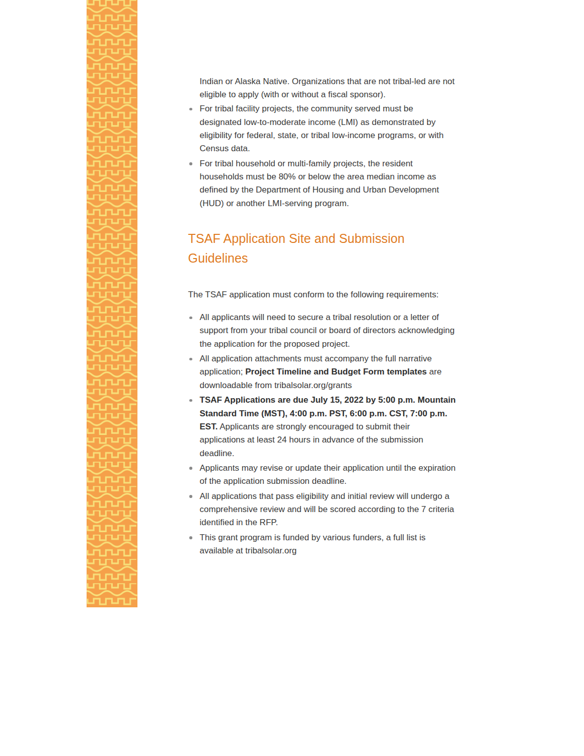Indian or Alaska Native. Organizations that are not tribal-led are not eligible to apply (with or without a fiscal sponsor).
For tribal facility projects, the community served must be designated low-to-moderate income (LMI) as demonstrated by eligibility for federal, state, or tribal low-income programs, or with Census data.
For tribal household or multi-family projects, the resident households must be 80% or below the area median income as defined by the Department of Housing and Urban Development (HUD) or another LMI-serving program.
TSAF Application Site and Submission Guidelines
The TSAF application must conform to the following requirements:
All applicants will need to secure a tribal resolution or a letter of support from your tribal council or board of directors acknowledging the application for the proposed project.
All application attachments must accompany the full narrative application; Project Timeline and Budget Form templates are downloadable from tribalsolar.org/grants
TSAF Applications are due July 15, 2022 by 5:00 p.m. Mountain Standard Time (MST), 4:00 p.m. PST, 6:00 p.m. CST, 7:00 p.m. EST. Applicants are strongly encouraged to submit their applications at least 24 hours in advance of the submission deadline.
Applicants may revise or update their application until the expiration of the application submission deadline.
All applications that pass eligibility and initial review will undergo a comprehensive review and will be scored according to the 7 criteria identified in the RFP.
This grant program is funded by various funders, a full list is available at tribalsolar.org